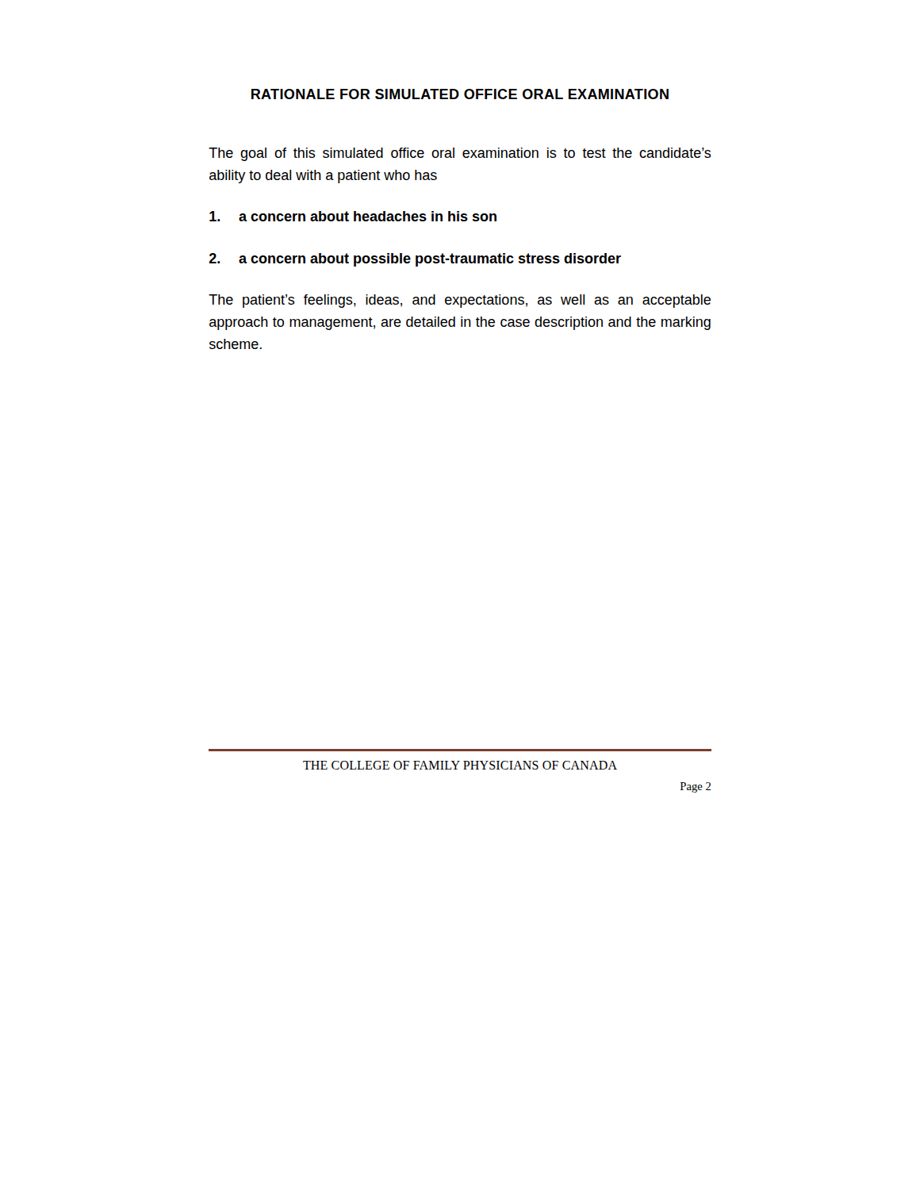RATIONALE FOR SIMULATED OFFICE ORAL EXAMINATION
The goal of this simulated office oral examination is to test the candidate’s ability to deal with a patient who has
a concern about headaches in his son
a concern about possible post-traumatic stress disorder
The patient’s feelings, ideas, and expectations, as well as an acceptable approach to management, are detailed in the case description and the marking scheme.
THE COLLEGE OF FAMILY PHYSICIANS OF CANADA
Page 2